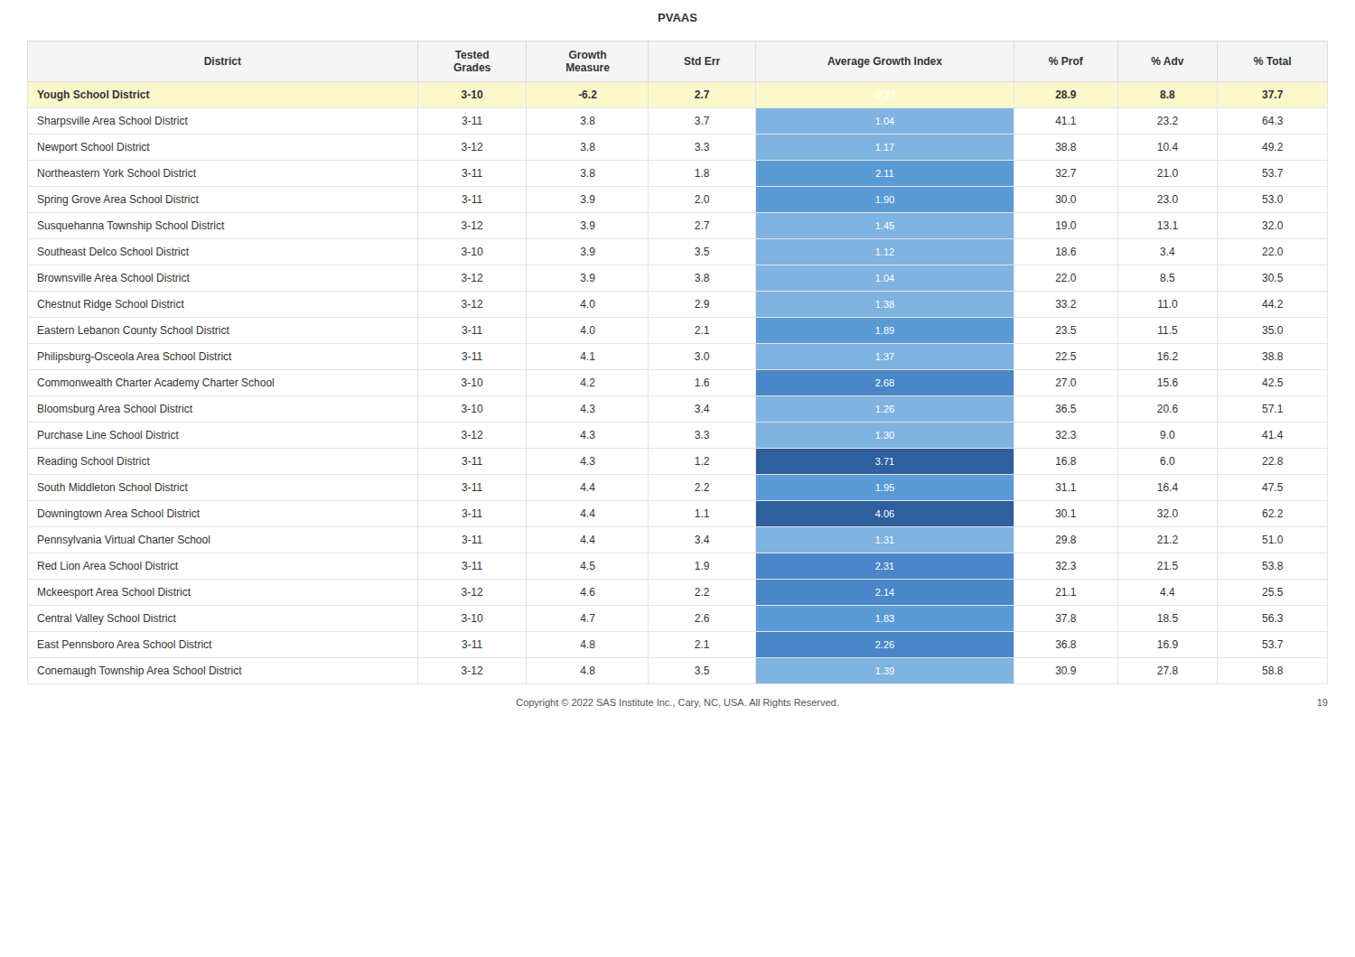PVAAS
| District | Tested Grades | Growth Measure | Std Err | Average Growth Index | % Prof | % Adv | % Total |
| --- | --- | --- | --- | --- | --- | --- | --- |
| Yough School District | 3-10 | -6.2 | 2.7 | -2.27 | 28.9 | 8.8 | 37.7 |
| Sharpsville Area School District | 3-11 | 3.8 | 3.7 | 1.04 | 41.1 | 23.2 | 64.3 |
| Newport School District | 3-12 | 3.8 | 3.3 | 1.17 | 38.8 | 10.4 | 49.2 |
| Northeastern York School District | 3-11 | 3.8 | 1.8 | 2.11 | 32.7 | 21.0 | 53.7 |
| Spring Grove Area School District | 3-11 | 3.9 | 2.0 | 1.90 | 30.0 | 23.0 | 53.0 |
| Susquehanna Township School District | 3-12 | 3.9 | 2.7 | 1.45 | 19.0 | 13.1 | 32.0 |
| Southeast Delco School District | 3-10 | 3.9 | 3.5 | 1.12 | 18.6 | 3.4 | 22.0 |
| Brownsville Area School District | 3-12 | 3.9 | 3.8 | 1.04 | 22.0 | 8.5 | 30.5 |
| Chestnut Ridge School District | 3-12 | 4.0 | 2.9 | 1.38 | 33.2 | 11.0 | 44.2 |
| Eastern Lebanon County School District | 3-11 | 4.0 | 2.1 | 1.89 | 23.5 | 11.5 | 35.0 |
| Philipsburg-Osceola Area School District | 3-11 | 4.1 | 3.0 | 1.37 | 22.5 | 16.2 | 38.8 |
| Commonwealth Charter Academy Charter School | 3-10 | 4.2 | 1.6 | 2.68 | 27.0 | 15.6 | 42.5 |
| Bloomsburg Area School District | 3-10 | 4.3 | 3.4 | 1.26 | 36.5 | 20.6 | 57.1 |
| Purchase Line School District | 3-12 | 4.3 | 3.3 | 1.30 | 32.3 | 9.0 | 41.4 |
| Reading School District | 3-11 | 4.3 | 1.2 | 3.71 | 16.8 | 6.0 | 22.8 |
| South Middleton School District | 3-11 | 4.4 | 2.2 | 1.95 | 31.1 | 16.4 | 47.5 |
| Downingtown Area School District | 3-11 | 4.4 | 1.1 | 4.06 | 30.1 | 32.0 | 62.2 |
| Pennsylvania Virtual Charter School | 3-11 | 4.4 | 3.4 | 1.31 | 29.8 | 21.2 | 51.0 |
| Red Lion Area School District | 3-11 | 4.5 | 1.9 | 2.31 | 32.3 | 21.5 | 53.8 |
| Mckeesport Area School District | 3-12 | 4.6 | 2.2 | 2.14 | 21.1 | 4.4 | 25.5 |
| Central Valley School District | 3-10 | 4.7 | 2.6 | 1.83 | 37.8 | 18.5 | 56.3 |
| East Pennsboro Area School District | 3-11 | 4.8 | 2.1 | 2.26 | 36.8 | 16.9 | 53.7 |
| Conemaugh Township Area School District | 3-12 | 4.8 | 3.5 | 1.39 | 30.9 | 27.8 | 58.8 |
Copyright © 2022 SAS Institute Inc., Cary, NC, USA. All Rights Reserved.
19